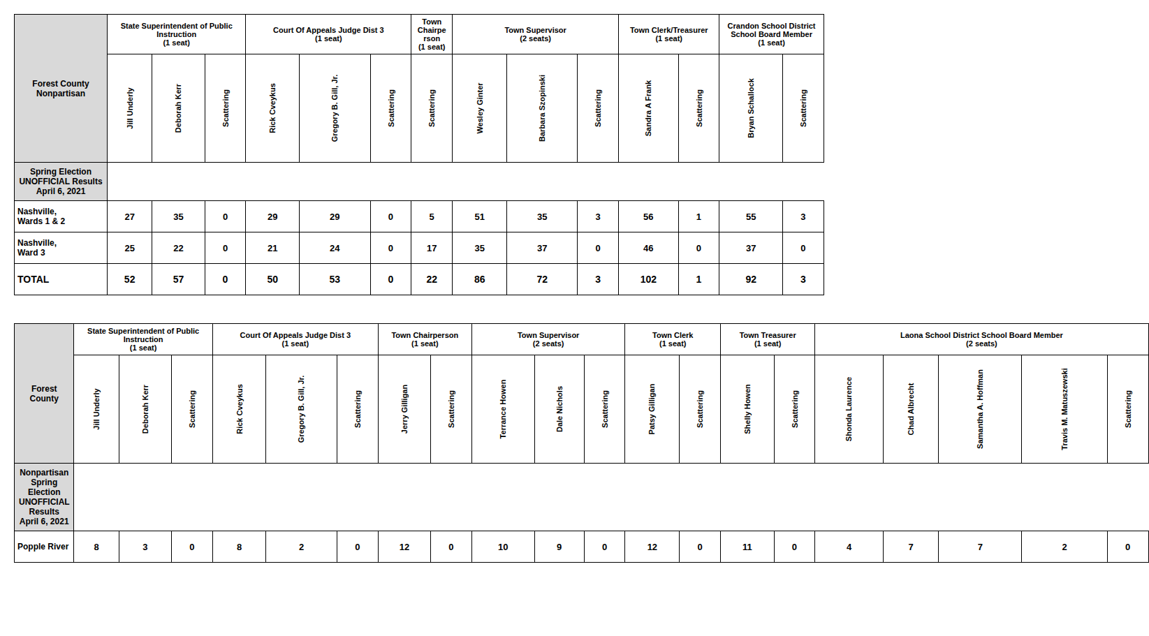| Forest County Nonpartisan | State Superintendent of Public Instruction (1 seat) | Court Of Appeals Judge Dist 3 (1 seat) | Town Chairpe rson (1 seat) | Town Supervisor (2 seats) | Town Clerk/Treasurer (1 seat) | Crandon School District School Board Member (1 seat) |
| --- | --- | --- | --- | --- | --- | --- |
| Jill Underly | Deborah Kerr | Scattering | Rick Cveykus | Gregory B. Gill, Jr. | Scattering | Scattering | Wesley Ginter | Barbara Szopinski | Scattering | Sandra A Frank | Scattering | Bryan Schallock | Scattering |
| Spring Election UNOFFICIAL Results April 6, 2021 | |
| Nashville, Wards 1 & 2 | 27 | 35 | 0 | 29 | 29 | 0 | 5 | 51 | 35 | 3 | 56 | 1 | 55 | 3 |
| Nashville, Ward 3 | 25 | 22 | 0 | 21 | 24 | 0 | 17 | 35 | 37 | 0 | 46 | 0 | 37 | 0 |
| TOTAL | 52 | 57 | 0 | 50 | 53 | 0 | 22 | 86 | 72 | 3 | 102 | 1 | 92 | 3 |
| Forest County | State Superintendent of Public Instruction (1 seat) | Court Of Appeals Judge Dist 3 (1 seat) | Town Chairperson (1 seat) | Town Supervisor (2 seats) | Town Clerk (1 seat) | Town Treasurer (1 seat) | Laona School District School Board Member (2 seats) |
| --- | --- | --- | --- | --- | --- | --- | --- |
| Jill Underly | Deborah Kerr | Scattering | Rick Cveykus | Gregory B. Gill, Jr. | Scattering | Jerry Gilligan | Scattering | Terrance Howen | Dale Nichols | Scattering | Patsy Gilligan | Scattering | Shelly Howen | Scattering | Shonda Laurence | Chad Albrecht | Samantha A. Hoffman | Travis M. Matuszewski | Scattering |
| Nonpartisan Spring Election UNOFFICIAL Results April 6, 2021 | |
| Popple River | 8 | 3 | 0 | 8 | 2 | 0 | 12 | 0 | 10 | 9 | 0 | 12 | 0 | 11 | 0 | 4 | 7 | 7 | 2 | 0 |